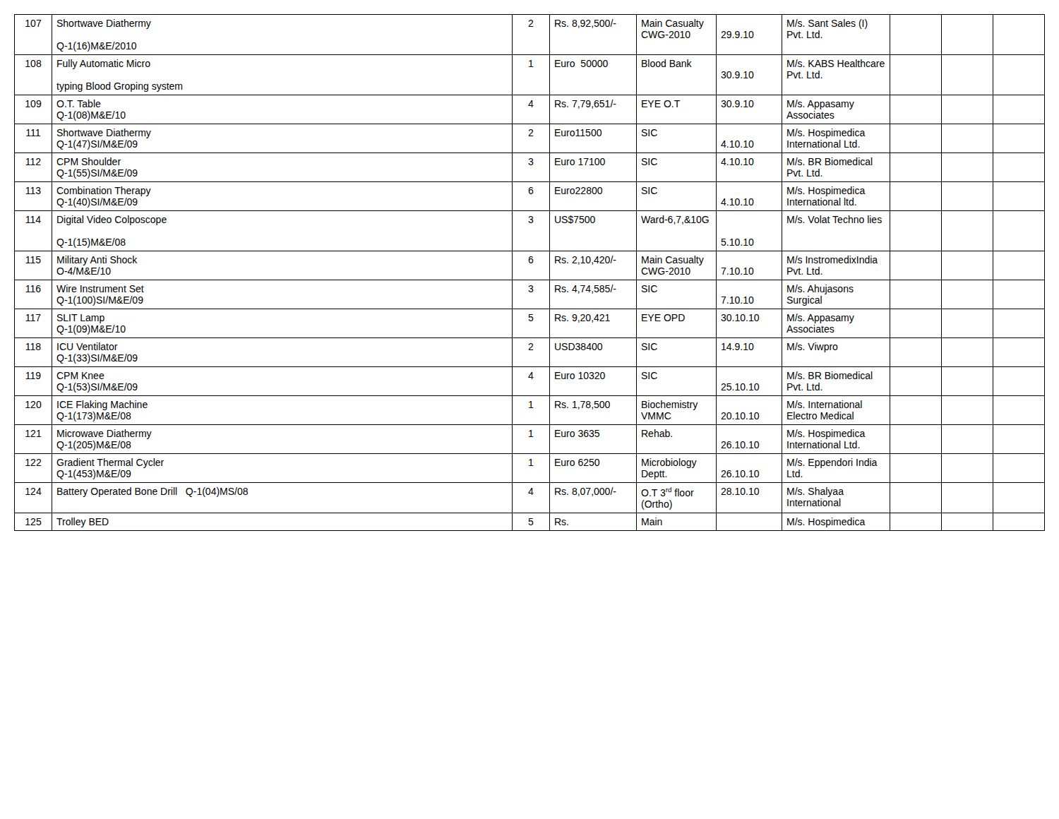| 107 | Shortwave Diathermy Q-1(16)M&E/2010 | 2 | Rs. 8,92,500/- | Main Casualty CWG-2010 | 29.9.10 | M/s. Sant Sales (I) Pvt. Ltd. | | | |
| 108 | Fully Automatic Micro typing Blood Groping system | 1 | Euro 50000 | Blood Bank | 30.9.10 | M/s. KABS Healthcare Pvt. Ltd. | | | |
| 109 | O.T. Table Q-1(08)M&E/10 | 4 | Rs. 7,79,651/- | EYE O.T | 30.9.10 | M/s. Appasamy Associates | | | |
| 111 | Shortwave Diathermy Q-1(47)SI/M&E/09 | 2 | Euro11500 | SIC | 4.10.10 | M/s. Hospimedica International Ltd. | | | |
| 112 | CPM Shoulder Q-1(55)SI/M&E/09 | 3 | Euro 17100 | SIC | 4.10.10 | M/s. BR Biomedical Pvt. Ltd. | | | |
| 113 | Combination Therapy Q-1(40)SI/M&E/09 | 6 | Euro22800 | SIC | 4.10.10 | M/s. Hospimedica International ltd. | | | |
| 114 | Digital Video Colposcope Q-1(15)M&E/08 | 3 | US$7500 | Ward-6,7,&10G | 5.10.10 | M/s. Volat Techno lies | | | |
| 115 | Military Anti Shock O-4/M&E/10 | 6 | Rs. 2,10,420/- | Main Casualty CWG-2010 | 7.10.10 | M/s InstromedixIndia Pvt. Ltd. | | | |
| 116 | Wire Instrument Set Q-1(100)SI/M&E/09 | 3 | Rs. 4,74,585/- | SIC | 7.10.10 | M/s. Ahujasons Surgical | | | |
| 117 | SLIT Lamp Q-1(09)M&E/10 | 5 | Rs. 9,20,421 | EYE OPD | 30.10.10 | M/s. Appasamy Associates | | | |
| 118 | ICU Ventilator Q-1(33)SI/M&E/09 | 2 | USD38400 | SIC | 14.9.10 | M/s. Viwpro | | | |
| 119 | CPM Knee Q-1(53)SI/M&E/09 | 4 | Euro 10320 | SIC | 25.10.10 | M/s. BR Biomedical Pvt. Ltd. | | | |
| 120 | ICE Flaking Machine Q-1(173)M&E/08 | 1 | Rs. 1,78,500 | Biochemistry VMMC | 20.10.10 | M/s. International Electro Medical | | | |
| 121 | Microwave Diathermy Q-1(205)M&E/08 | 1 | Euro 3635 | Rehab. | 26.10.10 | M/s. Hospimedica International Ltd. | | | |
| 122 | Gradient Thermal Cycler Q-1(453)M&E/09 | 1 | Euro 6250 | Microbiology Deptt. | 26.10.10 | M/s. Eppendori India Ltd. | | | |
| 124 | Battery Operated Bone Drill Q-1(04)MS/08 | 4 | Rs. 8,07,000/- | O.T 3 rd floor (Ortho) | 28.10.10 | M/s. Shalyaa International | | | |
| 125 | Trolley BED | 5 | Rs. | Main | | M/s. Hospimedica | | | |